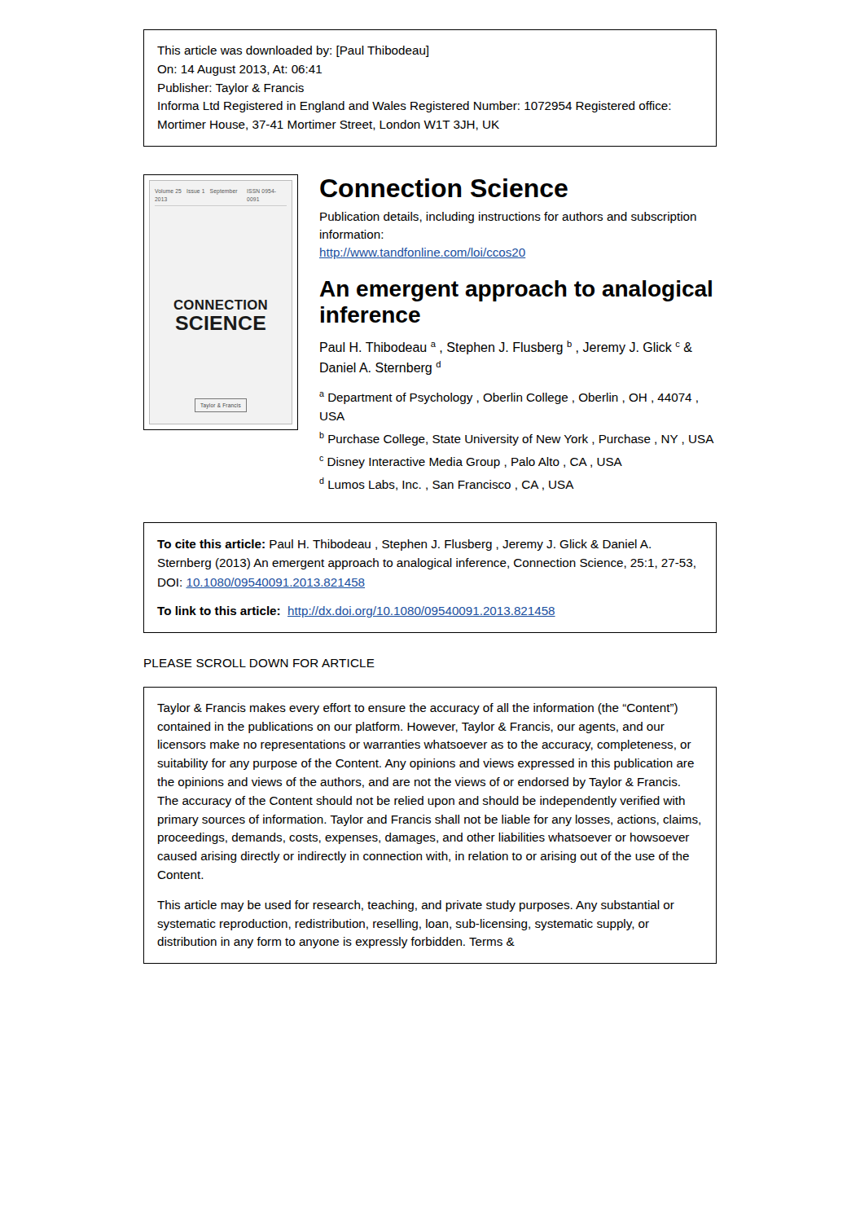This article was downloaded by: [Paul Thibodeau]
On: 14 August 2013, At: 06:41
Publisher: Taylor & Francis
Informa Ltd Registered in England and Wales Registered Number: 1072954 Registered office: Mortimer House, 37-41 Mortimer Street, London W1T 3JH, UK
Volume 25 Issue 1 September 2013 ISSN 0954-0091
CONNECTION SCIENCE
Taylor & Francis
Connection Science
Publication details, including instructions for authors and subscription information:
http://www.tandfonline.com/loi/ccos20
An emergent approach to analogical inference
Paul H. Thibodeau a , Stephen J. Flusberg b , Jeremy J. Glick c & Daniel A. Sternberg d
a Department of Psychology , Oberlin College , Oberlin , OH , 44074 , USA
b Purchase College, State University of New York , Purchase , NY , USA
c Disney Interactive Media Group , Palo Alto , CA , USA
d Lumos Labs, Inc. , San Francisco , CA , USA
To cite this article: Paul H. Thibodeau , Stephen J. Flusberg , Jeremy J. Glick & Daniel A. Sternberg (2013) An emergent approach to analogical inference, Connection Science, 25:1, 27-53, DOI: 10.1080/09540091.2013.821458
To link to this article: http://dx.doi.org/10.1080/09540091.2013.821458
PLEASE SCROLL DOWN FOR ARTICLE
Taylor & Francis makes every effort to ensure the accuracy of all the information (the “Content”) contained in the publications on our platform. However, Taylor & Francis, our agents, and our licensors make no representations or warranties whatsoever as to the accuracy, completeness, or suitability for any purpose of the Content. Any opinions and views expressed in this publication are the opinions and views of the authors, and are not the views of or endorsed by Taylor & Francis. The accuracy of the Content should not be relied upon and should be independently verified with primary sources of information. Taylor and Francis shall not be liable for any losses, actions, claims, proceedings, demands, costs, expenses, damages, and other liabilities whatsoever or howsoever caused arising directly or indirectly in connection with, in relation to or arising out of the use of the Content.
This article may be used for research, teaching, and private study purposes. Any substantial or systematic reproduction, redistribution, reselling, loan, sub-licensing, systematic supply, or distribution in any form to anyone is expressly forbidden. Terms &